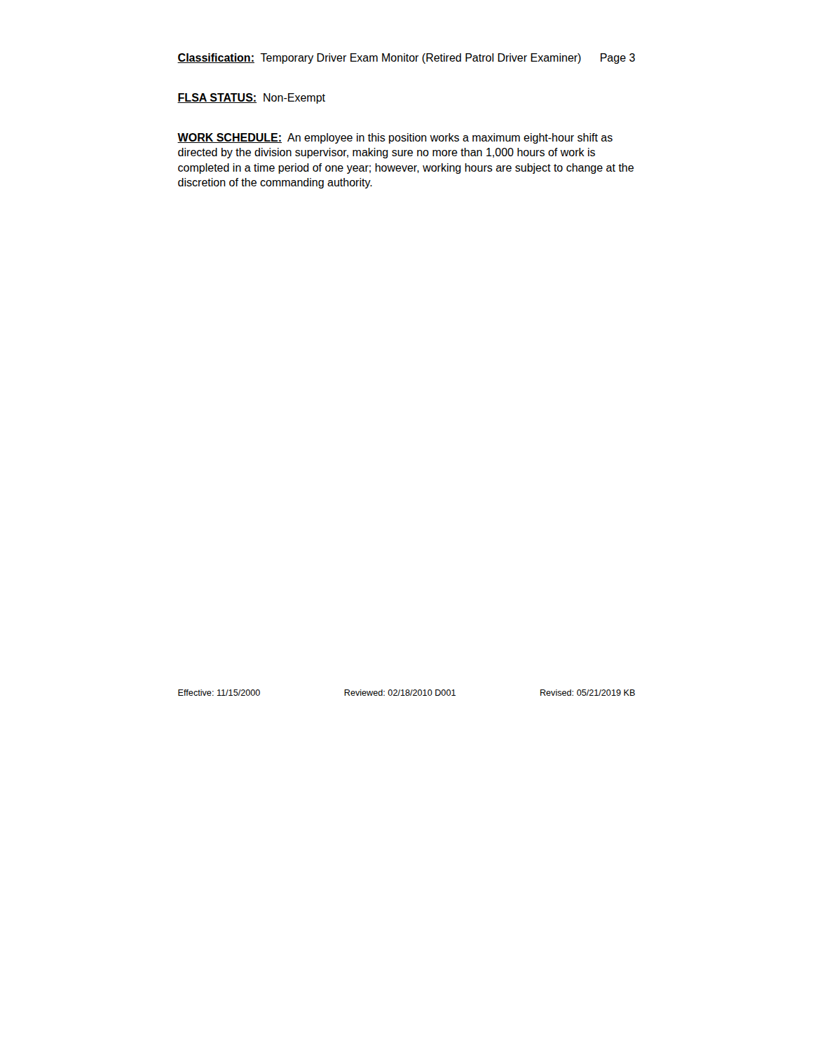Classification: Temporary Driver Exam Monitor (Retired Patrol Driver Examiner)
Page 3
FLSA STATUS: Non-Exempt
WORK SCHEDULE: An employee in this position works a maximum eight-hour shift as directed by the division supervisor, making sure no more than 1,000 hours of work is completed in a time period of one year; however, working hours are subject to change at the discretion of the commanding authority.
Effective: 11/15/2000 Reviewed: 02/18/2010 D001 Revised: 05/21/2019 KB